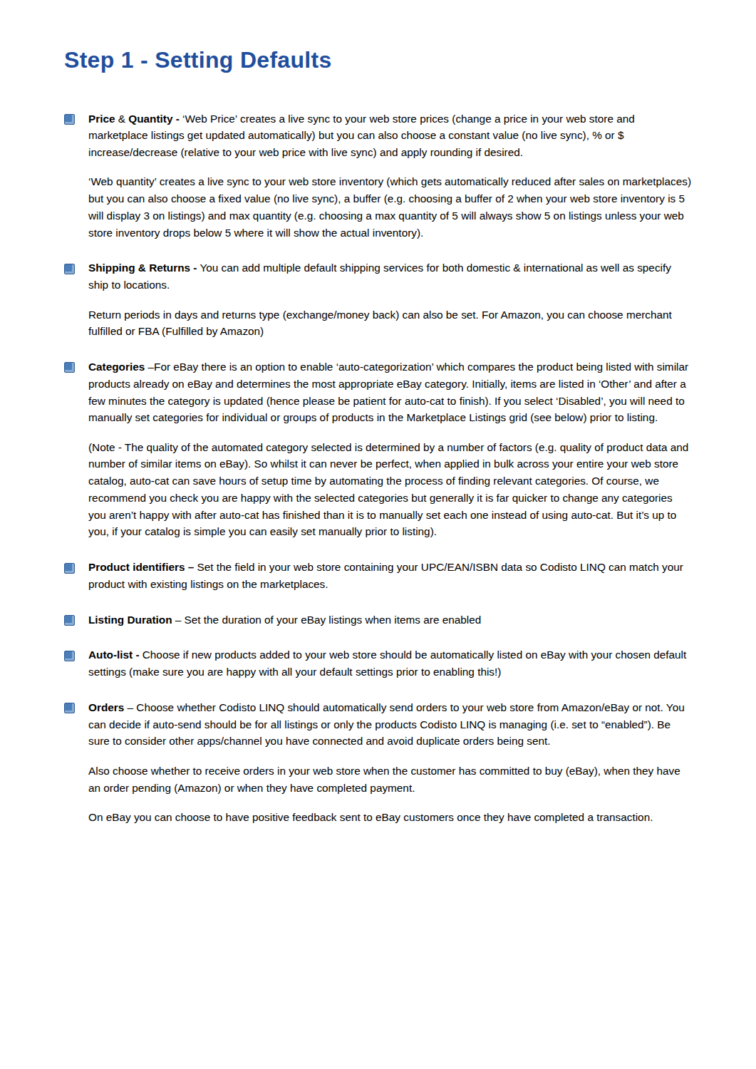Step 1 - Setting Defaults
Price & Quantity - ‘Web Price’ creates a live sync to your web store prices (change a price in your web store and marketplace listings get updated automatically) but you can also choose a constant value (no live sync), % or $ increase/decrease (relative to your web price with live sync) and apply rounding if desired.
‘Web quantity’ creates a live sync to your web store inventory (which gets automatically reduced after sales on marketplaces) but you can also choose a fixed value (no live sync), a buffer (e.g. choosing a buffer of 2 when your web store inventory is 5 will display 3 on listings) and max quantity (e.g. choosing a max quantity of 5 will always show 5 on listings unless your web store inventory drops below 5 where it will show the actual inventory).
Shipping & Returns - You can add multiple default shipping services for both domestic & international as well as specify ship to locations.
Return periods in days and returns type (exchange/money back) can also be set. For Amazon, you can choose merchant fulfilled or FBA (Fulfilled by Amazon)
Categories –For eBay there is an option to enable ‘auto-categorization’ which compares the product being listed with similar products already on eBay and determines the most appropriate eBay category. Initially, items are listed in ‘Other’ and after a few minutes the category is updated (hence please be patient for auto-cat to finish). If you select ‘Disabled’, you will need to manually set categories for individual or groups of products in the Marketplace Listings grid (see below) prior to listing.
(Note - The quality of the automated category selected is determined by a number of factors (e.g. quality of product data and number of similar items on eBay). So whilst it can never be perfect, when applied in bulk across your entire your web store catalog, auto-cat can save hours of setup time by automating the process of finding relevant categories. Of course, we recommend you check you are happy with the selected categories but generally it is far quicker to change any categories you aren’t happy with after auto-cat has finished than it is to manually set each one instead of using auto-cat. But it’s up to you, if your catalog is simple you can easily set manually prior to listing).
Product identifiers – Set the field in your web store containing your UPC/EAN/ISBN data so Codisto LINQ can match your product with existing listings on the marketplaces.
Listing Duration – Set the duration of your eBay listings when items are enabled
Auto-list - Choose if new products added to your web store should be automatically listed on eBay with your chosen default settings (make sure you are happy with all your default settings prior to enabling this!)
Orders – Choose whether Codisto LINQ should automatically send orders to your web store from Amazon/eBay or not. You can decide if auto-send should be for all listings or only the products Codisto LINQ is managing (i.e. set to “enabled”). Be sure to consider other apps/channel you have connected and avoid duplicate orders being sent.
Also choose whether to receive orders in your web store when the customer has committed to buy (eBay), when they have an order pending (Amazon) or when they have completed payment.
On eBay you can choose to have positive feedback sent to eBay customers once they have completed a transaction.